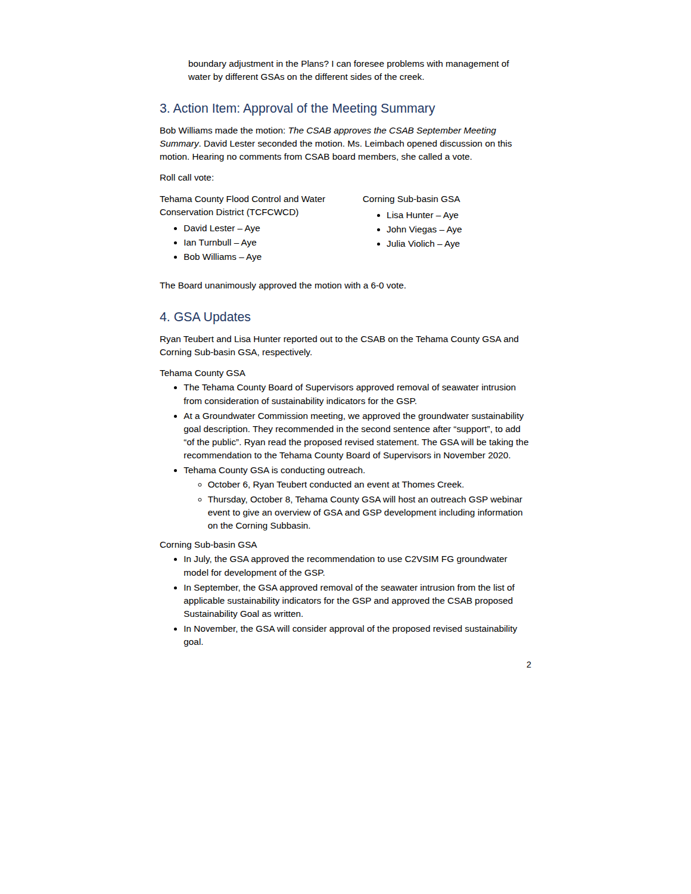boundary adjustment in the Plans? I can foresee problems with management of water by different GSAs on the different sides of the creek.
3. Action Item: Approval of the Meeting Summary
Bob Williams made the motion: The CSAB approves the CSAB September Meeting Summary. David Lester seconded the motion. Ms. Leimbach opened discussion on this motion. Hearing no comments from CSAB board members, she called a vote.
Roll call vote:
Tehama County Flood Control and Water Conservation District (TCFCWCD)
David Lester – Aye
Ian Turnbull – Aye
Bob Williams – Aye
Corning Sub-basin GSA
Lisa Hunter – Aye
John Viegas – Aye
Julia Violich – Aye
The Board unanimously approved the motion with a 6-0 vote.
4. GSA Updates
Ryan Teubert and Lisa Hunter reported out to the CSAB on the Tehama County GSA and Corning Sub-basin GSA, respectively.
Tehama County GSA
The Tehama County Board of Supervisors approved removal of seawater intrusion from consideration of sustainability indicators for the GSP.
At a Groundwater Commission meeting, we approved the groundwater sustainability goal description. They recommended in the second sentence after “support”, to add “of the public”. Ryan read the proposed revised statement. The GSA will be taking the recommendation to the Tehama County Board of Supervisors in November 2020.
Tehama County GSA is conducting outreach.
October 6, Ryan Teubert conducted an event at Thomes Creek.
Thursday, October 8, Tehama County GSA will host an outreach GSP webinar event to give an overview of GSA and GSP development including information on the Corning Subbasin.
Corning Sub-basin GSA
In July, the GSA approved the recommendation to use C2VSIM FG groundwater model for development of the GSP.
In September, the GSA approved removal of the seawater intrusion from the list of applicable sustainability indicators for the GSP and approved the CSAB proposed Sustainability Goal as written.
In November, the GSA will consider approval of the proposed revised sustainability goal.
2